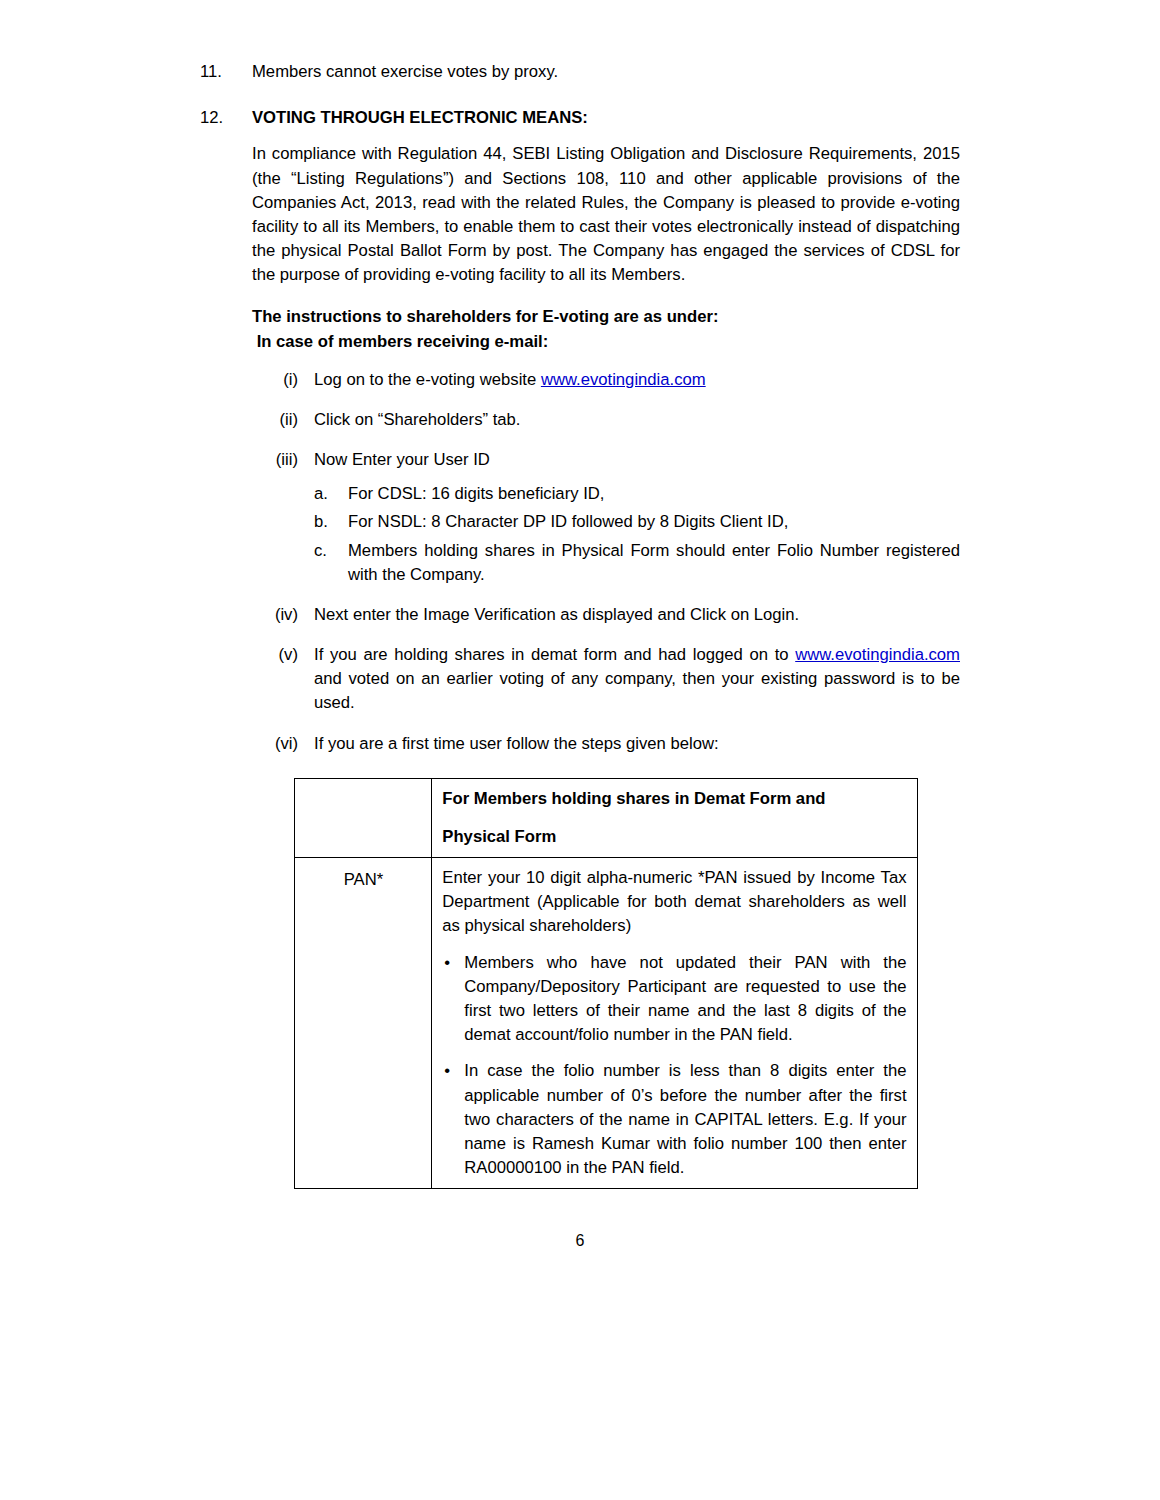11.
Members cannot exercise votes by proxy.
12.
VOTING THROUGH ELECTRONIC MEANS:
In compliance with Regulation 44, SEBI Listing Obligation and Disclosure Requirements, 2015 (the “Listing Regulations”) and Sections 108, 110 and other applicable provisions of the Companies Act, 2013, read with the related Rules, the Company is pleased to provide e-voting facility to all its Members, to enable them to cast their votes electronically instead of dispatching the physical Postal Ballot Form by post. The Company has engaged the services of CDSL for the purpose of providing e-voting facility to all its Members.
The instructions to shareholders for E-voting are as under:
In case of members receiving e-mail:
(i) Log on to the e-voting website www.evotingindia.com
(ii) Click on “Shareholders” tab.
(iii) Now Enter your User ID
a. For CDSL: 16 digits beneficiary ID,
b. For NSDL: 8 Character DP ID followed by 8 Digits Client ID,
c. Members holding shares in Physical Form should enter Folio Number registered with the Company.
(iv) Next enter the Image Verification as displayed and Click on Login.
(v) If you are holding shares in demat form and had logged on to www.evotingindia.com and voted on an earlier voting of any company, then your existing password is to be used.
(vi) If you are a first time user follow the steps given below:
| | For Members holding shares in Demat Form and Physical Form |
| PAN* | Enter your 10 digit alpha-numeric *PAN issued by Income Tax Department (Applicable for both demat shareholders as well as physical shareholders) Members who have not updated their PAN with the Company/Depository Participant are requested to use the first two letters of their name and the last 8 digits of the demat account/folio number in the PAN field. In case the folio number is less than 8 digits enter the applicable number of 0’s before the number after the first two characters of the name in CAPITAL letters. E.g. If your name is Ramesh Kumar with folio number 100 then enter RA00000100 in the PAN field. |
6